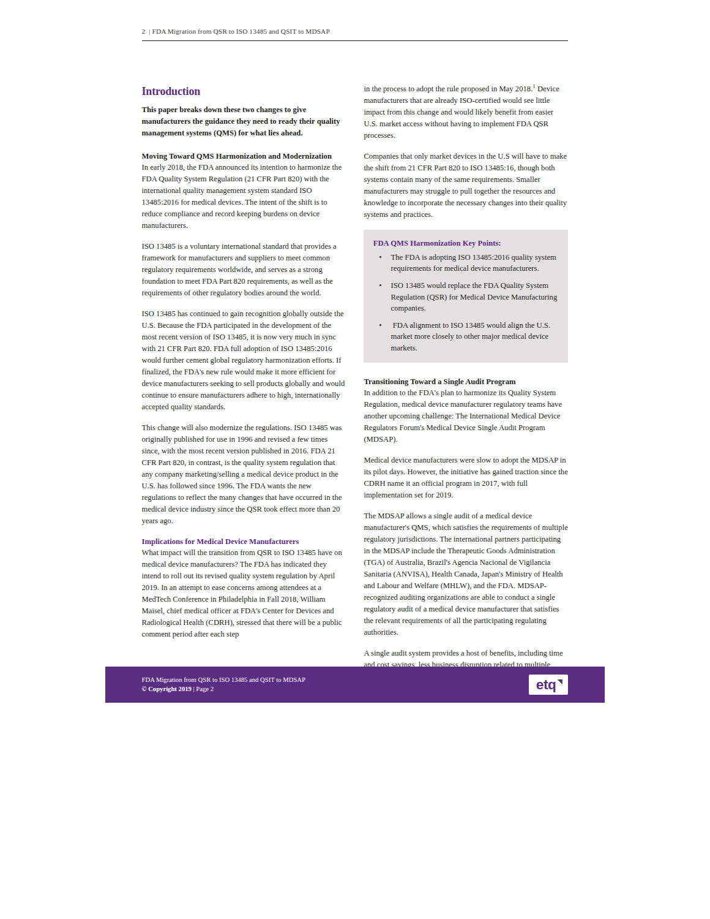2 | FDA Migration from QSR to ISO 13485 and QSIT to MDSAP
Introduction
This paper breaks down these two changes to give manufacturers the guidance they need to ready their quality management systems (QMS) for what lies ahead.
Moving Toward QMS Harmonization and Modernization
In early 2018, the FDA announced its intention to harmonize the FDA Quality System Regulation (21 CFR Part 820) with the international quality management system standard ISO 13485:2016 for medical devices. The intent of the shift is to reduce compliance and record keeping burdens on device manufacturers.
ISO 13485 is a voluntary international standard that provides a framework for manufacturers and suppliers to meet common regulatory requirements worldwide, and serves as a strong foundation to meet FDA Part 820 requirements, as well as the requirements of other regulatory bodies around the world.
ISO 13485 has continued to gain recognition globally outside the U.S. Because the FDA participated in the development of the most recent version of ISO 13485, it is now very much in sync with 21 CFR Part 820. FDA full adoption of ISO 13485:2016 would further cement global regulatory harmonization efforts. If finalized, the FDA's new rule would make it more efficient for device manufacturers seeking to sell products globally and would continue to ensure manufacturers adhere to high, internationally accepted quality standards.
This change will also modernize the regulations. ISO 13485 was originally published for use in 1996 and revised a few times since, with the most recent version published in 2016. FDA 21 CFR Part 820, in contrast, is the quality system regulation that any company marketing/selling a medical device product in the U.S. has followed since 1996. The FDA wants the new regulations to reflect the many changes that have occurred in the medical device industry since the QSR took effect more than 20 years ago.
Implications for Medical Device Manufacturers
What impact will the transition from QSR to ISO 13485 have on medical device manufacturers? The FDA has indicated they intend to roll out its revised quality system regulation by April 2019. In an attempt to ease concerns among attendees at a MedTech Conference in Philadelphia in Fall 2018, William Maisel, chief medical officer at FDA's Center for Devices and Radiological Health (CDRH), stressed that there will be a public comment period after each step
in the process to adopt the rule proposed in May 2018.1 Device manufacturers that are already ISO-certified would see little impact from this change and would likely benefit from easier U.S. market access without having to implement FDA QSR processes.
Companies that only market devices in the U.S will have to make the shift from 21 CFR Part 820 to ISO 13485:16, though both systems contain many of the same requirements. Smaller manufacturers may struggle to pull together the resources and knowledge to incorporate the necessary changes into their quality systems and practices.
FDA QMS Harmonization Key Points:
The FDA is adopting ISO 13485:2016 quality system requirements for medical device manufacturers.
ISO 13485 would replace the FDA Quality System Regulation (QSR) for Medical Device Manufacturing companies.
FDA alignment to ISO 13485 would align the U.S. market more closely to other major medical device markets.
Transitioning Toward a Single Audit Program
In addition to the FDA's plan to harmonize its Quality System Regulation, medical device manufacturer regulatory teams have another upcoming challenge: The International Medical Device Regulators Forum's Medical Device Single Audit Program (MDSAP).
Medical device manufacturers were slow to adopt the MDSAP in its pilot days. However, the initiative has gained traction since the CDRH name it an official program in 2017, with full implementation set for 2019.
The MDSAP allows a single audit of a medical device manufacturer's QMS, which satisfies the requirements of multiple regulatory jurisdictions. The international partners participating in the MDSAP include the Therapeutic Goods Administration (TGA) of Australia, Brazil's Agencia Nacional de Vigilancia Sanitaria (ANVISA), Health Canada, Japan's Ministry of Health and Labour and Welfare (MHLW), and the FDA. MDSAP-recognized auditing organizations are able to conduct a single regulatory audit of a medical device manufacturer that satisfies the relevant requirements of all the participating regulating authorities.
A single audit system provides a host of benefits, including time and cost savings, less business disruption related to multiple regulatory audits, and ease of entry to multiple markets. MDSAP provides
FDA Migration from QSR to ISO 13485 and QSIT to MDSAP
© Copyright 2019 | Page 2
etq